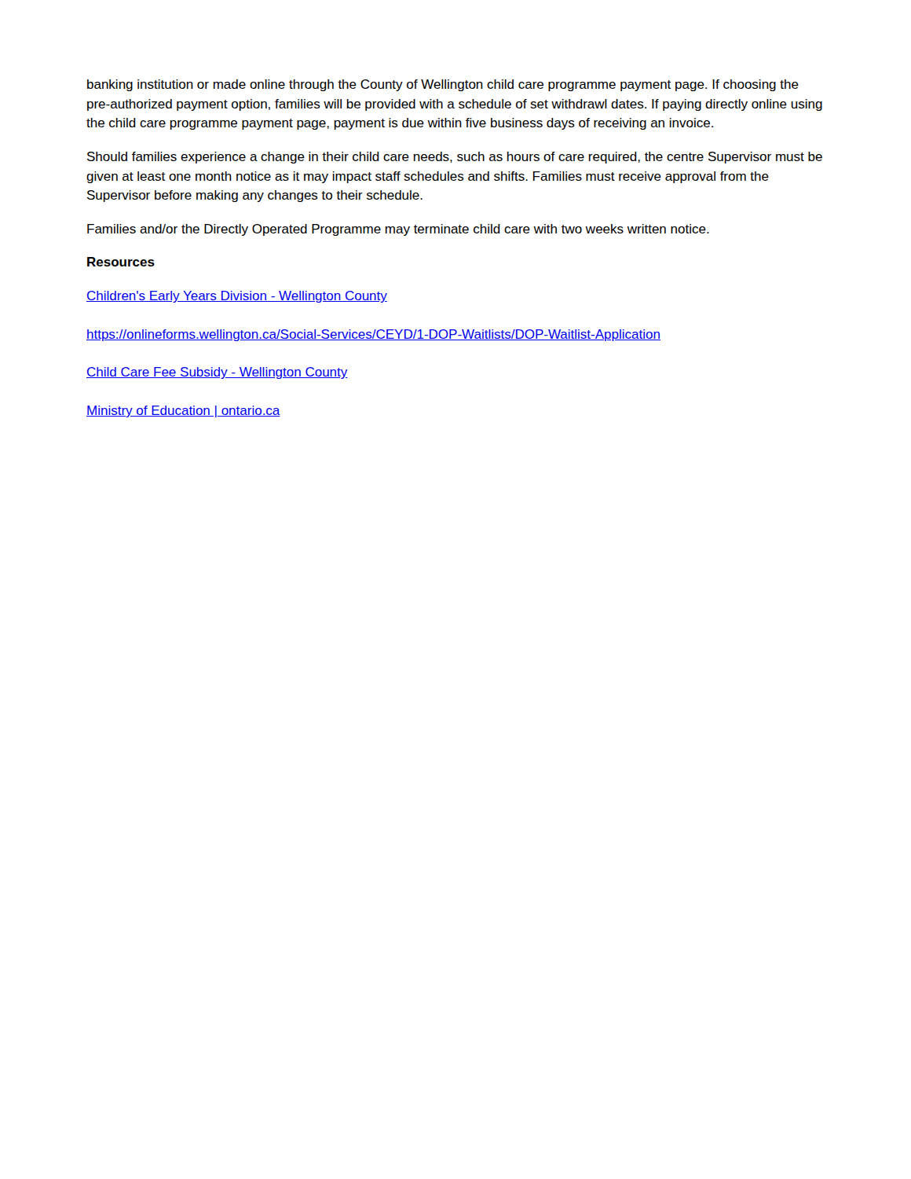banking institution or made online through the County of Wellington child care programme payment page. If choosing the pre-authorized payment option, families will be provided with a schedule of set withdrawl dates. If paying directly online using the child care programme payment page, payment is due within five business days of receiving an invoice.
Should families experience a change in their child care needs, such as hours of care required, the centre Supervisor must be given at least one month notice as it may impact staff schedules and shifts. Families must receive approval from the Supervisor before making any changes to their schedule.
Families and/or the Directly Operated Programme may terminate child care with two weeks written notice.
Resources
Children's Early Years Division - Wellington County
https://onlineforms.wellington.ca/Social-Services/CEYD/1-DOP-Waitlists/DOP-Waitlist-Application
Child Care Fee Subsidy - Wellington County
Ministry of Education | ontario.ca